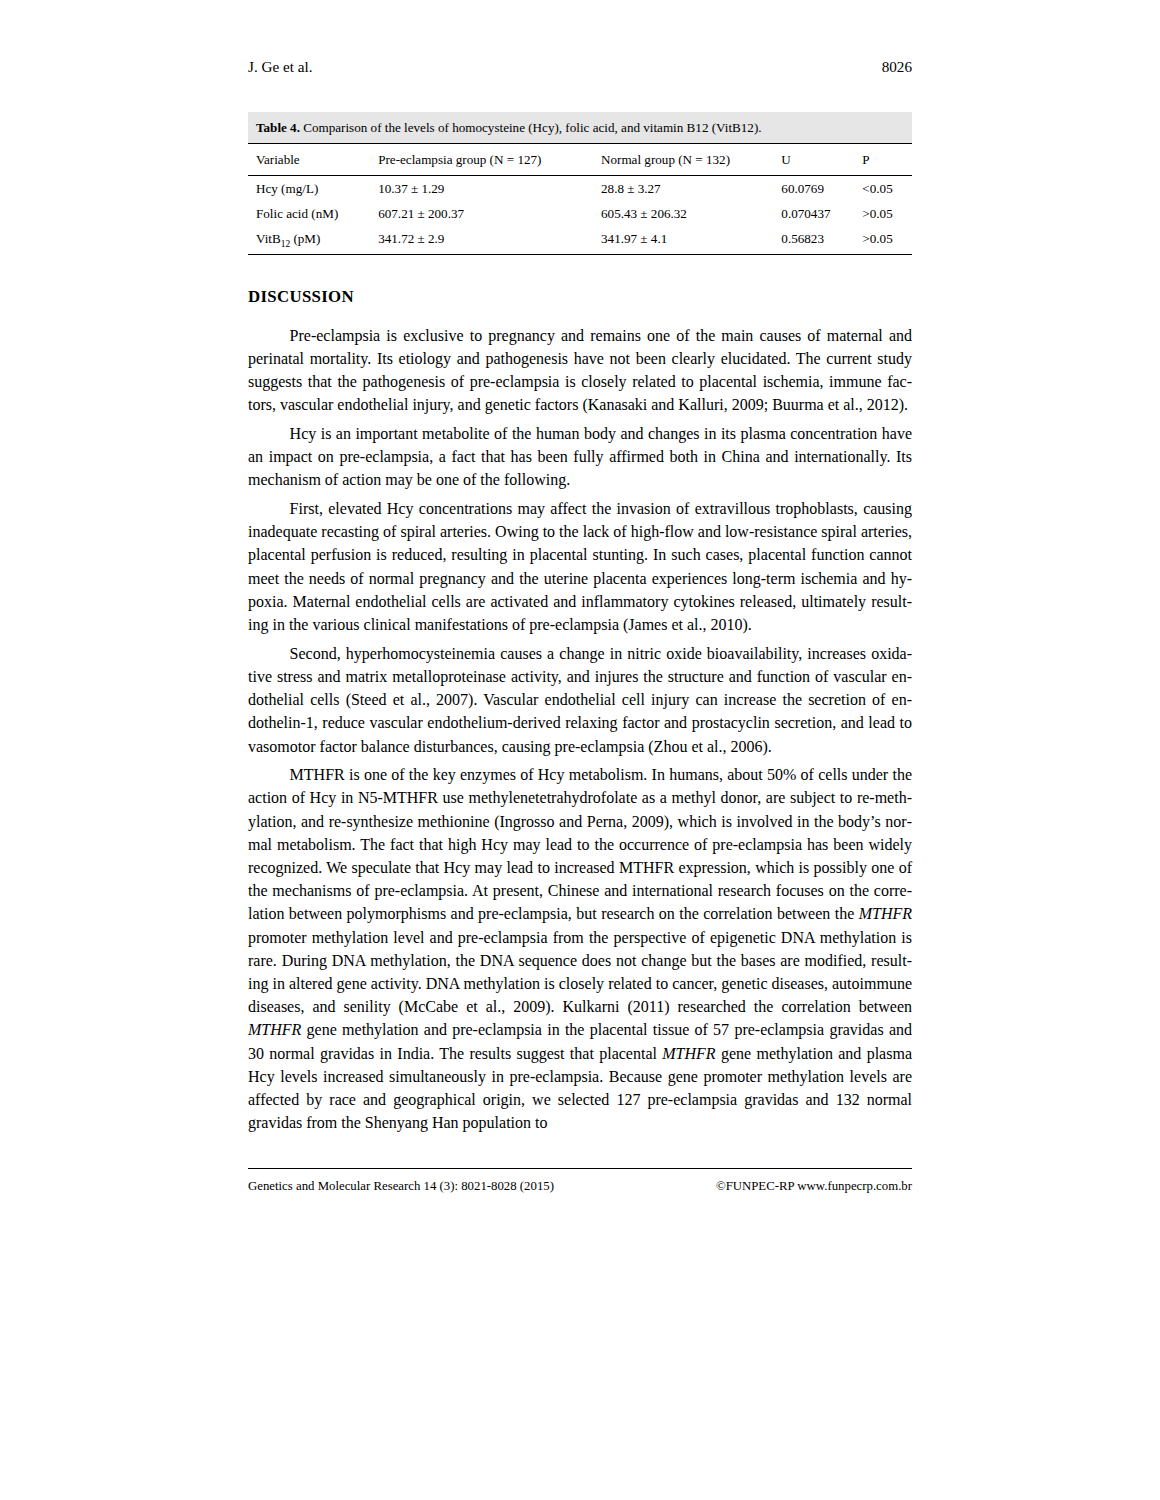J. Ge et al. 8026
Table 4. Comparison of the levels of homocysteine (Hcy), folic acid, and vitamin B12 (VitB12).
| Variable | Pre-eclampsia group (N = 127) | Normal group (N = 132) | U | P |
| --- | --- | --- | --- | --- |
| Hcy (mg/L) | 10.37 ± 1.29 | 28.8 ± 3.27 | 60.0769 | <0.05 |
| Folic acid (nM) | 607.21 ± 200.37 | 605.43 ± 206.32 | 0.070437 | >0.05 |
| VitB 12 (pM) | 341.72 ± 2.9 | 341.97 ± 4.1 | 0.56823 | >0.05 |
DISCUSSION
Pre-eclampsia is exclusive to pregnancy and remains one of the main causes of maternal and perinatal mortality. Its etiology and pathogenesis have not been clearly elucidated. The current study suggests that the pathogenesis of pre-eclampsia is closely related to placental ischemia, immune factors, vascular endothelial injury, and genetic factors (Kanasaki and Kalluri, 2009; Buurma et al., 2012).
Hcy is an important metabolite of the human body and changes in its plasma concentration have an impact on pre-eclampsia, a fact that has been fully affirmed both in China and internationally. Its mechanism of action may be one of the following.
First, elevated Hcy concentrations may affect the invasion of extravillous trophoblasts, causing inadequate recasting of spiral arteries. Owing to the lack of high-flow and low-resistance spiral arteries, placental perfusion is reduced, resulting in placental stunting. In such cases, placental function cannot meet the needs of normal pregnancy and the uterine placenta experiences long-term ischemia and hypoxia. Maternal endothelial cells are activated and inflammatory cytokines released, ultimately resulting in the various clinical manifestations of pre-eclampsia (James et al., 2010).
Second, hyperhomocysteinemia causes a change in nitric oxide bioavailability, increases oxidative stress and matrix metalloproteinase activity, and injures the structure and function of vascular endothelial cells (Steed et al., 2007). Vascular endothelial cell injury can increase the secretion of endothelin-1, reduce vascular endothelium-derived relaxing factor and prostacyclin secretion, and lead to vasomotor factor balance disturbances, causing pre-eclampsia (Zhou et al., 2006).
MTHFR is one of the key enzymes of Hcy metabolism. In humans, about 50% of cells under the action of Hcy in N5-MTHFR use methylenetetrahydrofolate as a methyl donor, are subject to re-methylation, and re-synthesize methionine (Ingrosso and Perna, 2009), which is involved in the body’s normal metabolism. The fact that high Hcy may lead to the occurrence of pre-eclampsia has been widely recognized. We speculate that Hcy may lead to increased MTHFR expression, which is possibly one of the mechanisms of pre-eclampsia. At present, Chinese and international research focuses on the correlation between polymorphisms and pre-eclampsia, but research on the correlation between the MTHFR promoter methylation level and pre-eclampsia from the perspective of epigenetic DNA methylation is rare. During DNA methylation, the DNA sequence does not change but the bases are modified, resulting in altered gene activity. DNA methylation is closely related to cancer, genetic diseases, autoimmune diseases, and senility (McCabe et al., 2009). Kulkarni (2011) researched the correlation between MTHFR gene methylation and pre-eclampsia in the placental tissue of 57 pre-eclampsia gravidas and 30 normal gravidas in India. The results suggest that placental MTHFR gene methylation and plasma Hcy levels increased simultaneously in pre-eclampsia. Because gene promoter methylation levels are affected by race and geographical origin, we selected 127 pre-eclampsia gravidas and 132 normal gravidas from the Shenyang Han population to
Genetics and Molecular Research 14 (3): 8021-8028 (2015) ©FUNPEC-RP www.funpecrp.com.br